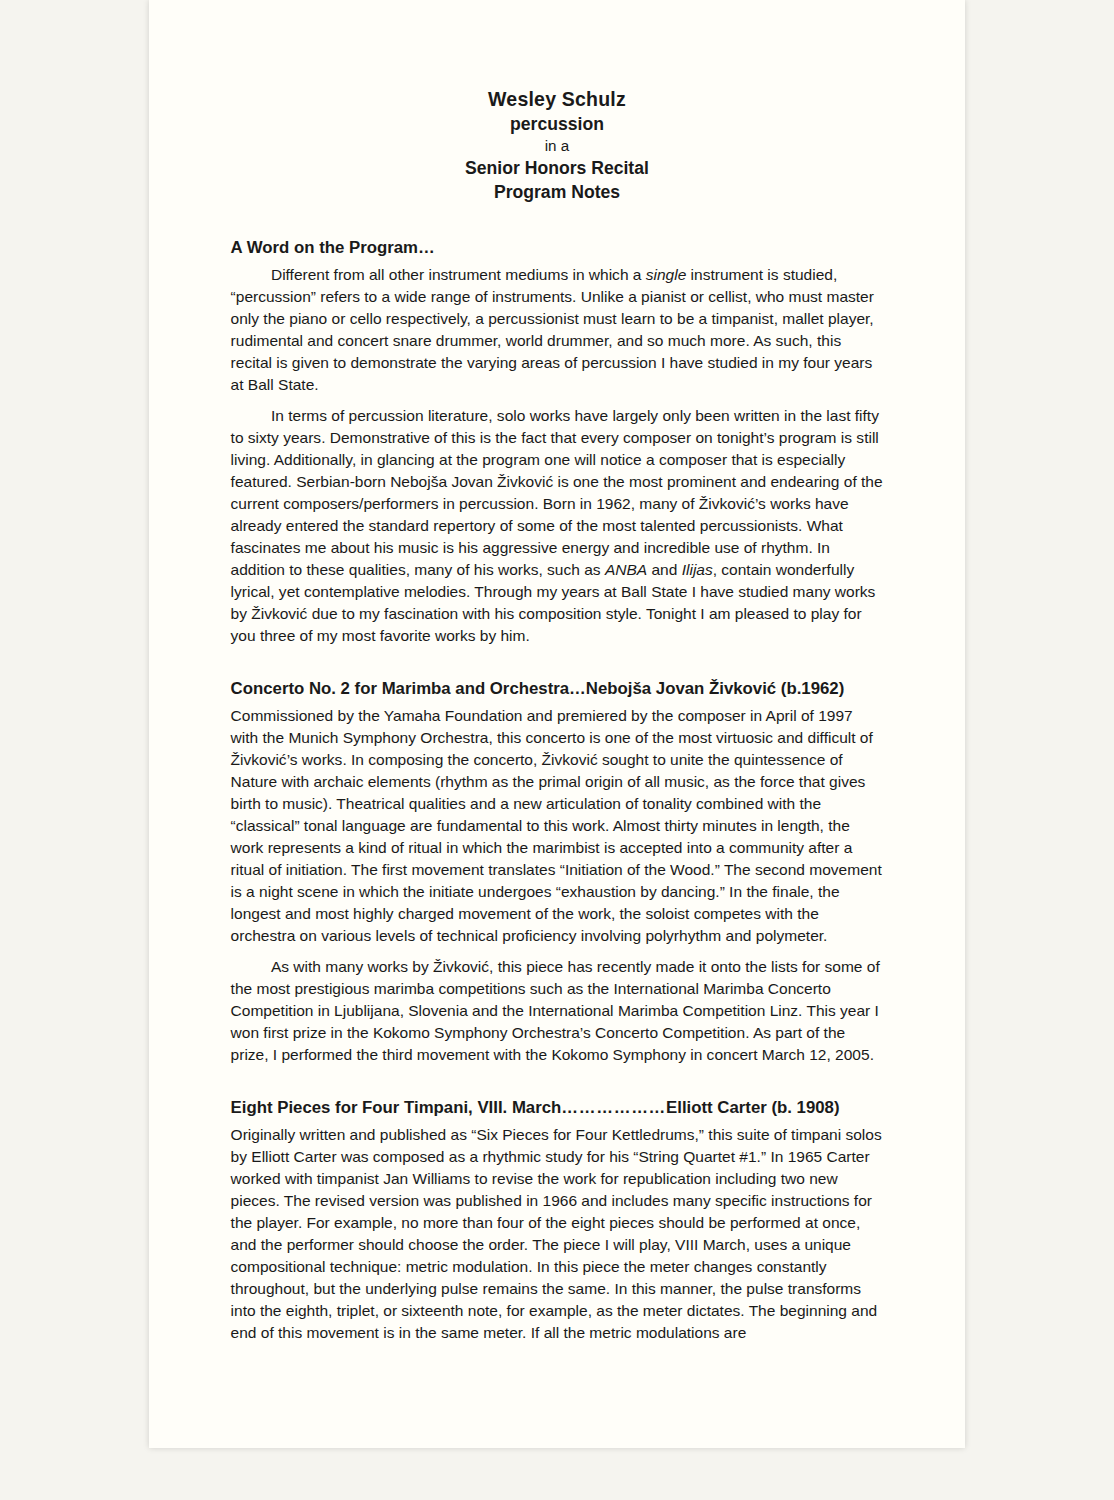Wesley Schulz
percussion
in a
Senior Honors Recital
Program Notes
A Word on the Program…
Different from all other instrument mediums in which a single instrument is studied, “percussion” refers to a wide range of instruments. Unlike a pianist or cellist, who must master only the piano or cello respectively, a percussionist must learn to be a timpanist, mallet player, rudimental and concert snare drummer, world drummer, and so much more. As such, this recital is given to demonstrate the varying areas of percussion I have studied in my four years at Ball State.
In terms of percussion literature, solo works have largely only been written in the last fifty to sixty years. Demonstrative of this is the fact that every composer on tonight’s program is still living. Additionally, in glancing at the program one will notice a composer that is especially featured. Serbian-born Nebojša Jovan Živković is one the most prominent and endearing of the current composers/performers in percussion. Born in 1962, many of Živković’s works have already entered the standard repertory of some of the most talented percussionists. What fascinates me about his music is his aggressive energy and incredible use of rhythm. In addition to these qualities, many of his works, such as ANBA and Ilijas, contain wonderfully lyrical, yet contemplative melodies. Through my years at Ball State I have studied many works by Živković due to my fascination with his composition style. Tonight I am pleased to play for you three of my most favorite works by him.
Concerto No. 2 for Marimba and Orchestra…Nebojša Jovan Živković (b.1962)
Commissioned by the Yamaha Foundation and premiered by the composer in April of 1997 with the Munich Symphony Orchestra, this concerto is one of the most virtuosic and difficult of Živković’s works. In composing the concerto, Živković sought to unite the quintessence of Nature with archaic elements (rhythm as the primal origin of all music, as the force that gives birth to music). Theatrical qualities and a new articulation of tonality combined with the “classical” tonal language are fundamental to this work. Almost thirty minutes in length, the work represents a kind of ritual in which the marimbist is accepted into a community after a ritual of initiation. The first movement translates “Initiation of the Wood.” The second movement is a night scene in which the initiate undergoes “exhaustion by dancing.” In the finale, the longest and most highly charged movement of the work, the soloist competes with the orchestra on various levels of technical proficiency involving polyrhythm and polymeter.
As with many works by Živković, this piece has recently made it onto the lists for some of the most prestigious marimba competitions such as the International Marimba Concerto Competition in Ljublijana, Slovenia and the International Marimba Competition Linz. This year I won first prize in the Kokomo Symphony Orchestra’s Concerto Competition. As part of the prize, I performed the third movement with the Kokomo Symphony in concert March 12, 2005.
Eight Pieces for Four Timpani, VIII. March………………Elliott Carter (b. 1908)
Originally written and published as “Six Pieces for Four Kettledrums,” this suite of timpani solos by Elliott Carter was composed as a rhythmic study for his “String Quartet #1.” In 1965 Carter worked with timpanist Jan Williams to revise the work for republication including two new pieces. The revised version was published in 1966 and includes many specific instructions for the player. For example, no more than four of the eight pieces should be performed at once, and the performer should choose the order. The piece I will play, VIII March, uses a unique compositional technique: metric modulation. In this piece the meter changes constantly throughout, but the underlying pulse remains the same. In this manner, the pulse transforms into the eighth, triplet, or sixteenth note, for example, as the meter dictates. The beginning and end of this movement is in the same meter. If all the metric modulations are